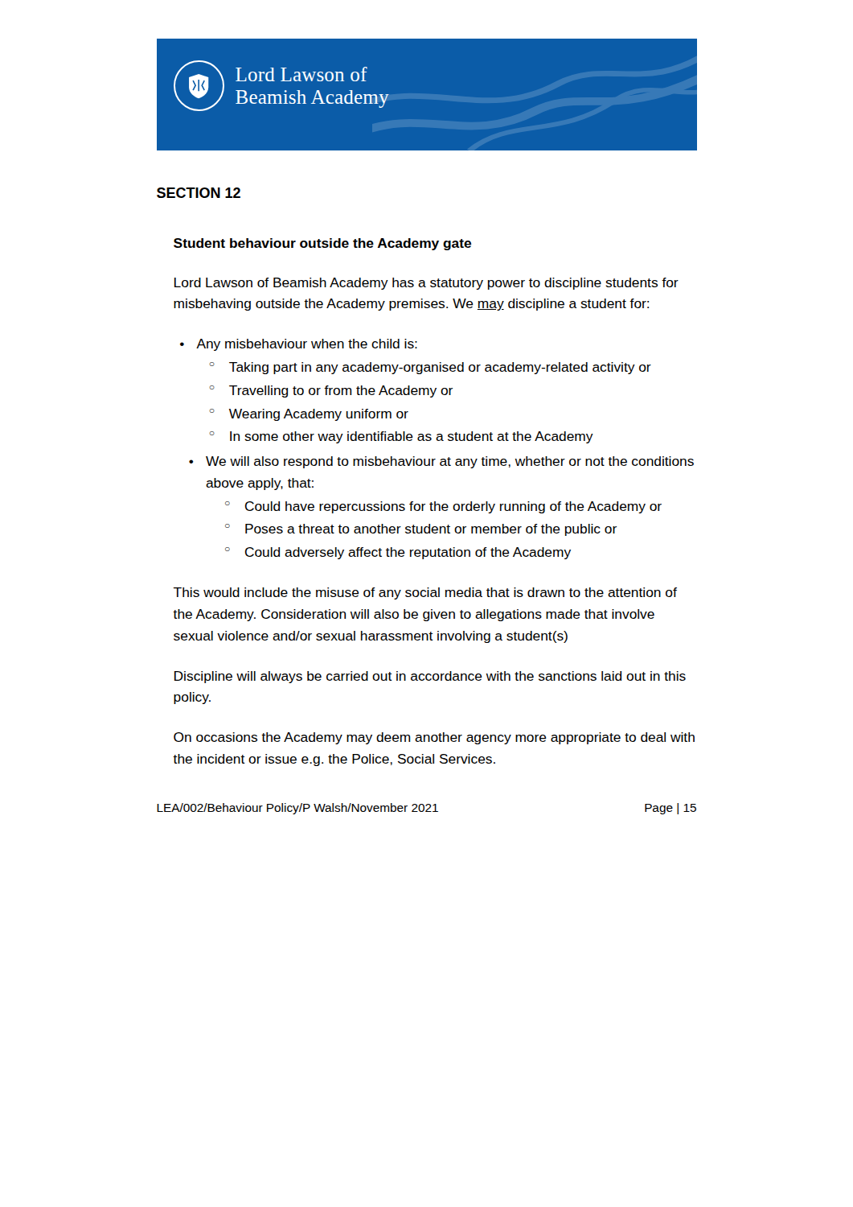Lord Lawson of
Beamish Academy
SECTION 12
Student behaviour outside the Academy gate
Lord Lawson of Beamish Academy has a statutory power to discipline students for misbehaving outside the Academy premises. We may discipline a student for:
Any misbehaviour when the child is:
Taking part in any academy-organised or academy-related activity or
Travelling to or from the Academy or
Wearing Academy uniform or
In some other way identifiable as a student at the Academy
We will also respond to misbehaviour at any time, whether or not the conditions above apply, that:
Could have repercussions for the orderly running of the Academy or
Poses a threat to another student or member of the public or
Could adversely affect the reputation of the Academy
This would include the misuse of any social media that is drawn to the attention of the Academy. Consideration will also be given to allegations made that involve sexual violence and/or sexual harassment involving a student(s)
Discipline will always be carried out in accordance with the sanctions laid out in this policy.
On occasions the Academy may deem another agency more appropriate to deal with the incident or issue e.g. the Police, Social Services.
LEA/002/Behaviour Policy/P Walsh/November 2021 Page | 15